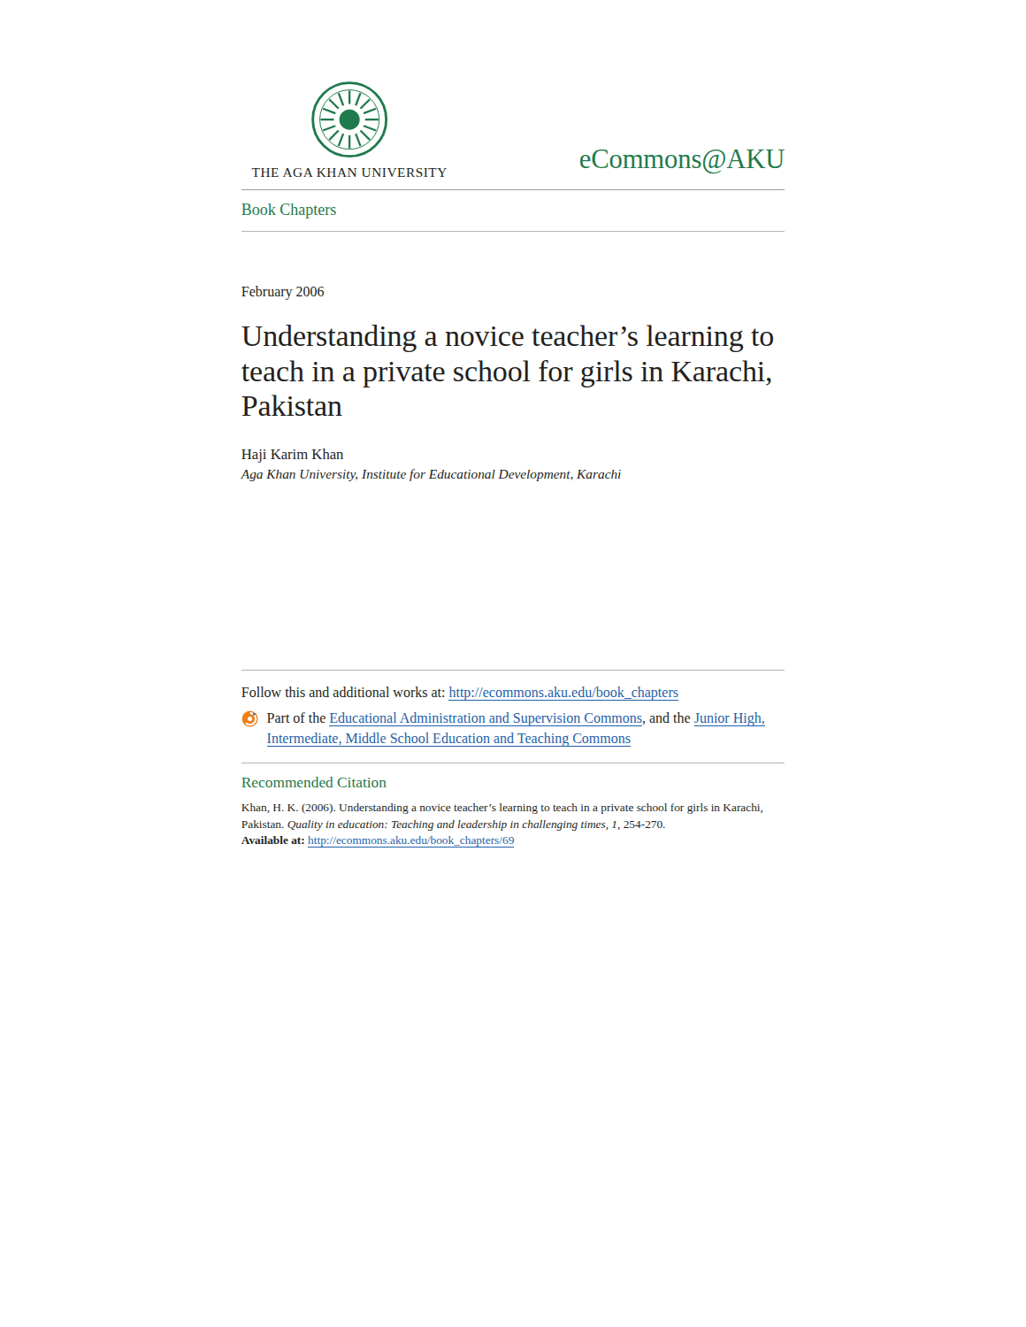THE AGA KHAN UNIVERSITY
eCommons@AKU
Book Chapters
February 2006
Understanding a novice teacher’s learning to teach in a private school for girls in Karachi, Pakistan
Haji Karim Khan
Aga Khan University, Institute for Educational Development, Karachi
Follow this and additional works at: http://ecommons.aku.edu/book_chapters
Part of the Educational Administration and Supervision Commons, and the Junior High, Intermediate, Middle School Education and Teaching Commons
Recommended Citation
Khan, H. K. (2006). Understanding a novice teacher’s learning to teach in a private school for girls in Karachi, Pakistan. Quality in education: Teaching and leadership in challenging times, 1, 254-270.
Available at: http://ecommons.aku.edu/book_chapters/69